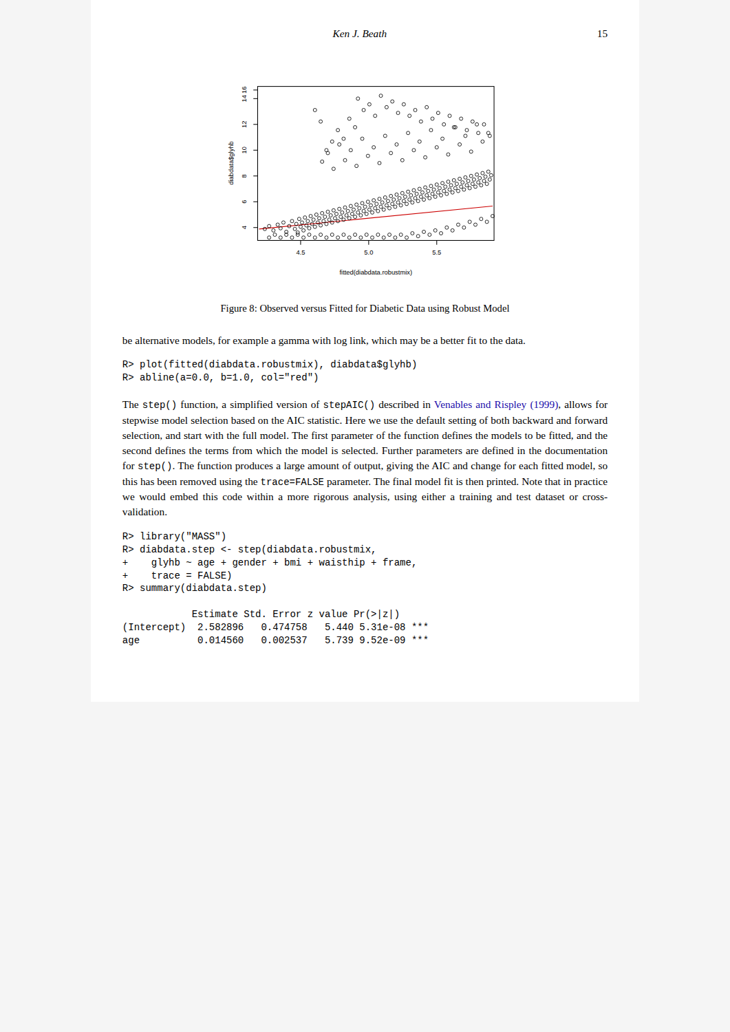Ken J. Beath 15
4 6 8 10 12 14 16 diabdata$glyhb 4.5 5.0 5.5 fitted(diabdata.robustmix)
Figure 8: Observed versus Fitted for Diabetic Data using Robust Model
be alternative models, for example a gamma with log link, which may be a better fit to the data.
R> plot(fitted(diabdata.robustmix), diabdata$glyhb)
R> abline(a=0.0, b=1.0, col="red")
The step() function, a simplified version of stepAIC() described in Venables and Rispley (1999), allows for stepwise model selection based on the AIC statistic. Here we use the default setting of both backward and forward selection, and start with the full model. The first parameter of the function defines the models to be fitted, and the second defines the terms from which the model is selected. Further parameters are defined in the documentation for step(). The function produces a large amount of output, giving the AIC and change for each fitted model, so this has been removed using the trace=FALSE parameter. The final model fit is then printed. Note that in practice we would embed this code within a more rigorous analysis, using either a training and test dataset or cross-validation.
R> library("MASS")
R> diabdata.step <- step(diabdata.robustmix,
+    glyhb ~ age + gender + bmi + waisthip + frame,
+    trace = FALSE)
R> summary(diabdata.step)

            Estimate Std. Error z value Pr(>|z|)
(Intercept)  2.582896   0.474758   5.440 5.31e-08 ***
age          0.014560   0.002537   5.739 9.52e-09 ***